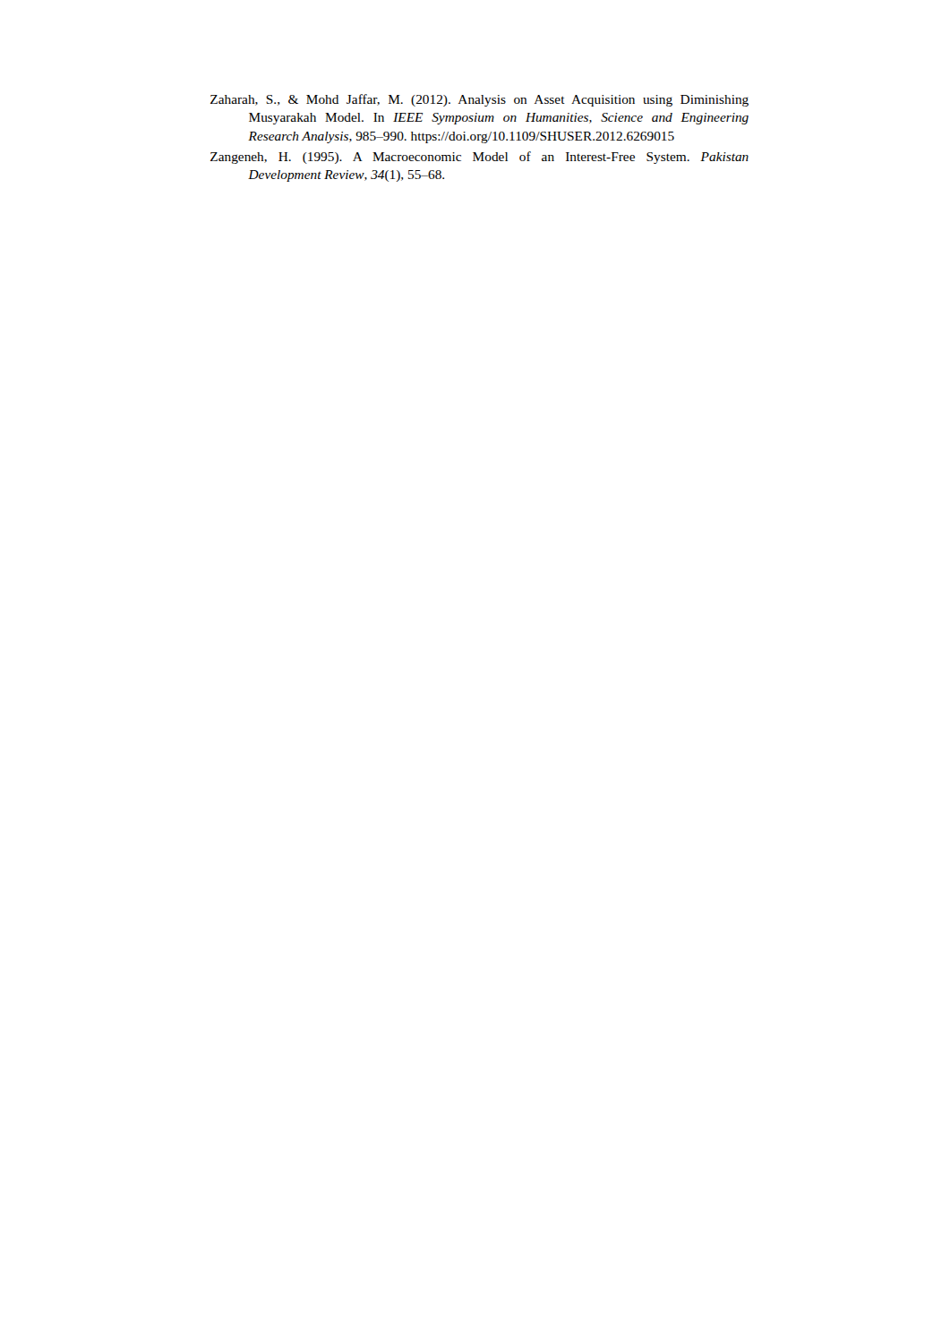Zaharah, S., & Mohd Jaffar, M. (2012). Analysis on Asset Acquisition using Diminishing Musyarakah Model. In IEEE Symposium on Humanities, Science and Engineering Research Analysis, 985–990. https://doi.org/10.1109/SHUSER.2012.6269015
Zangeneh, H. (1995). A Macroeconomic Model of an Interest-Free System. Pakistan Development Review, 34(1), 55–68.